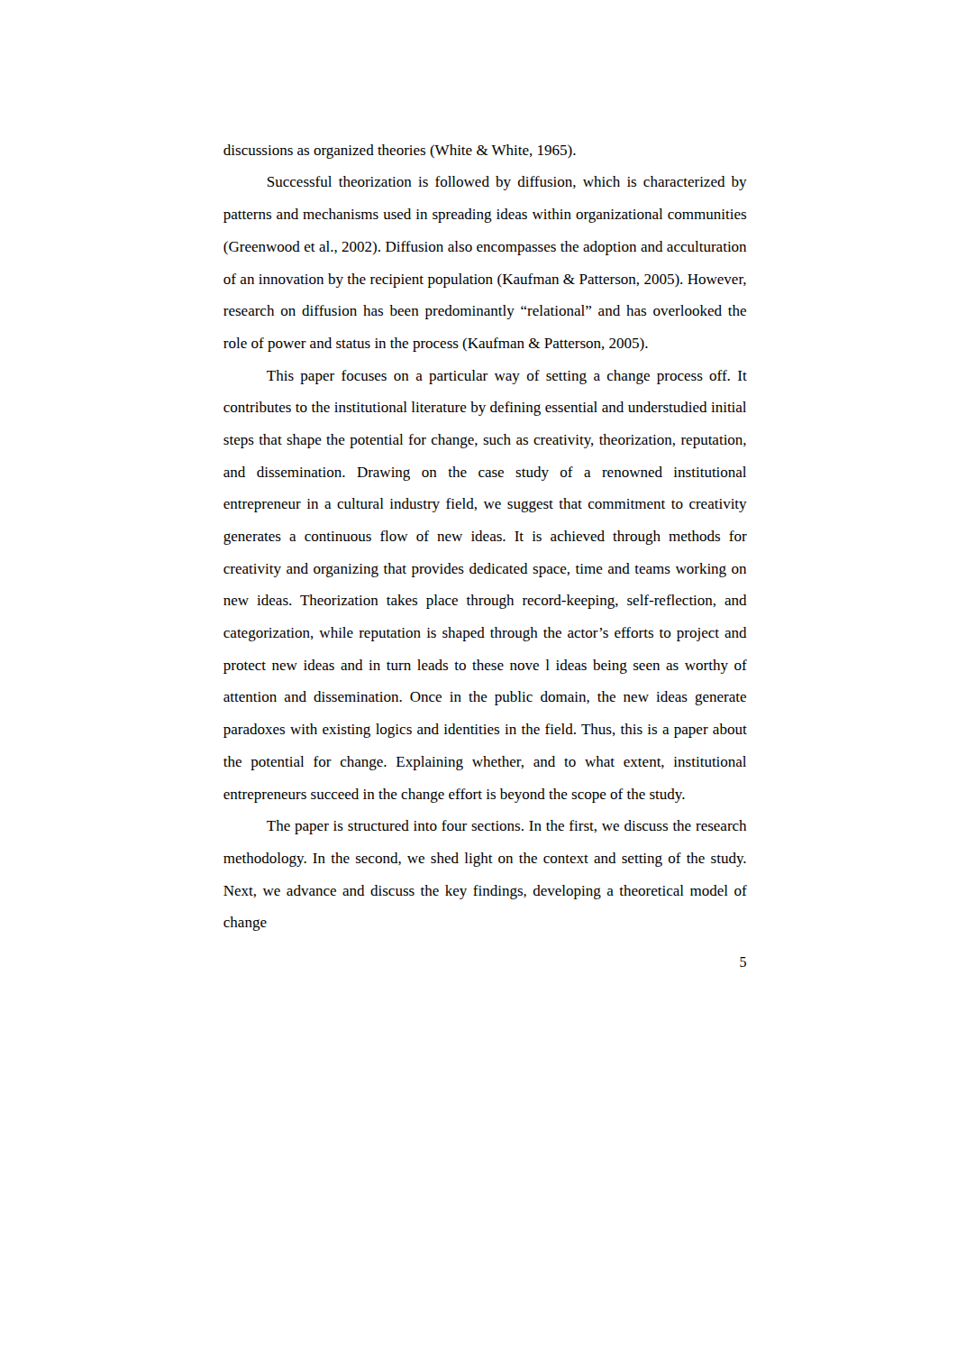discussions as organized theories (White & White, 1965).
Successful theorization is followed by diffusion, which is characterized by patterns and mechanisms used in spreading ideas within organizational communities (Greenwood et al., 2002). Diffusion also encompasses the adoption and acculturation of an innovation by the recipient population (Kaufman & Patterson, 2005). However, research on diffusion has been predominantly “relational” and has overlooked the role of power and status in the process (Kaufman & Patterson, 2005).
This paper focuses on a particular way of setting a change process off. It contributes to the institutional literature by defining essential and understudied initial steps that shape the potential for change, such as creativity, theorization, reputation, and dissemination. Drawing on the case study of a renowned institutional entrepreneur in a cultural industry field, we suggest that commitment to creativity generates a continuous flow of new ideas. It is achieved through methods for creativity and organizing that provides dedicated space, time and teams working on new ideas. Theorization takes place through record-keeping, self-reflection, and categorization, while reputation is shaped through the actor’s efforts to project and protect new ideas and in turn leads to these nove l ideas being seen as worthy of attention and dissemination. Once in the public domain, the new ideas generate paradoxes with existing logics and identities in the field. Thus, this is a paper about the potential for change. Explaining whether, and to what extent, institutional entrepreneurs succeed in the change effort is beyond the scope of the study.
The paper is structured into four sections. In the first, we discuss the research methodology. In the second, we shed light on the context and setting of the study. Next, we advance and discuss the key findings, developing a theoretical model of change
5